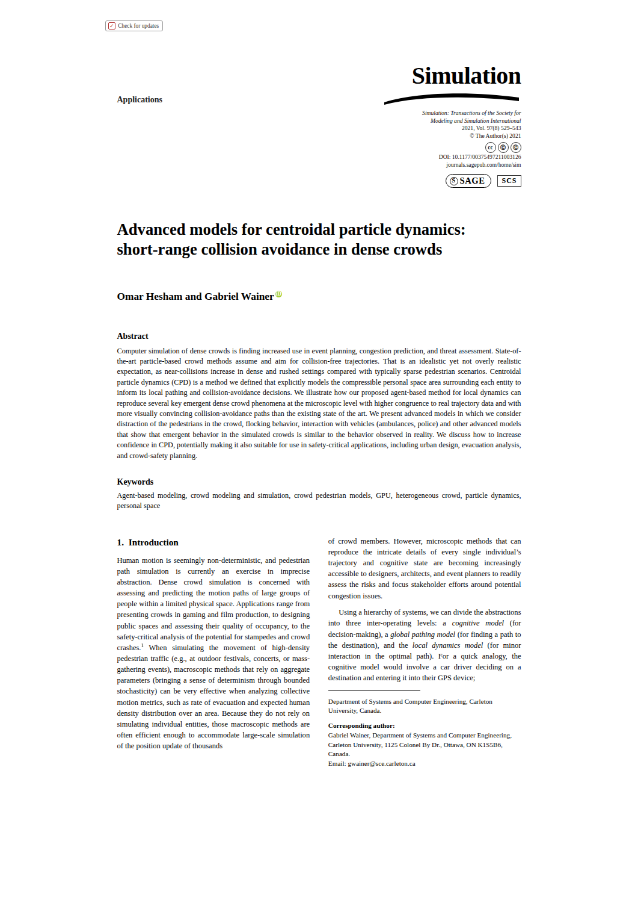✓Check for updates
Applications
Simulation
Simulation: Transactions of the Society for Modeling and Simulation International 2021, Vol. 97(8) 529–543 © The Author(s) 2021
cc Ⓒ Ⓒ
DOI: 10.1177/00375497211003126 journals.sagepub.com/home/sim
SSAGE SCS
Advanced models for centroidal particle dynamics: short-range collision avoidance in dense crowds
Omar Hesham and Gabriel WaineriD
Abstract
Computer simulation of dense crowds is finding increased use in event planning, congestion prediction, and threat assessment. State-of-the-art particle-based crowd methods assume and aim for collision-free trajectories. That is an idealistic yet not overly realistic expectation, as near-collisions increase in dense and rushed settings compared with typically sparse pedestrian scenarios. Centroidal particle dynamics (CPD) is a method we defined that explicitly models the compressible personal space area surrounding each entity to inform its local pathing and collision-avoidance decisions. We illustrate how our proposed agent-based method for local dynamics can reproduce several key emergent dense crowd phenomena at the microscopic level with higher congruence to real trajectory data and with more visually convincing collision-avoidance paths than the existing state of the art. We present advanced models in which we consider distraction of the pedestrians in the crowd, flocking behavior, interaction with vehicles (ambulances, police) and other advanced models that show that emergent behavior in the simulated crowds is similar to the behavior observed in reality. We discuss how to increase confidence in CPD, potentially making it also suitable for use in safety-critical applications, including urban design, evacuation analysis, and crowd-safety planning.
Keywords
Agent-based modeling, crowd modeling and simulation, crowd pedestrian models, GPU, heterogeneous crowd, particle dynamics, personal space
1. Introduction
Human motion is seemingly non-deterministic, and pedestrian path simulation is currently an exercise in imprecise abstraction. Dense crowd simulation is concerned with assessing and predicting the motion paths of large groups of people within a limited physical space. Applications range from presenting crowds in gaming and film production, to designing public spaces and assessing their quality of occupancy, to the safety-critical analysis of the potential for stampedes and crowd crashes.1 When simulating the movement of high-density pedestrian traffic (e.g., at outdoor festivals, concerts, or mass-gathering events), macroscopic methods that rely on aggregate parameters (bringing a sense of determinism through bounded stochasticity) can be very effective when analyzing collective motion metrics, such as rate of evacuation and expected human density distribution over an area. Because they do not rely on simulating individual entities, those macroscopic methods are often efficient enough to accommodate large-scale simulation of the position update of thousands
of crowd members. However, microscopic methods that can reproduce the intricate details of every single individual’s trajectory and cognitive state are becoming increasingly accessible to designers, architects, and event planners to readily assess the risks and focus stakeholder efforts around potential congestion issues.
Using a hierarchy of systems, we can divide the abstractions into three inter-operating levels: a cognitive model (for decision-making), a global pathing model (for finding a path to the destination), and the local dynamics model (for minor interaction in the optimal path). For a quick analogy, the cognitive model would involve a car driver deciding on a destination and entering it into their GPS device;
Department of Systems and Computer Engineering, Carleton University, Canada.
Corresponding author:
Gabriel Wainer, Department of Systems and Computer Engineering, Carleton University, 1125 Colonel By Dr., Ottawa, ON K1S5B6, Canada.
Email: gwainer@sce.carleton.ca